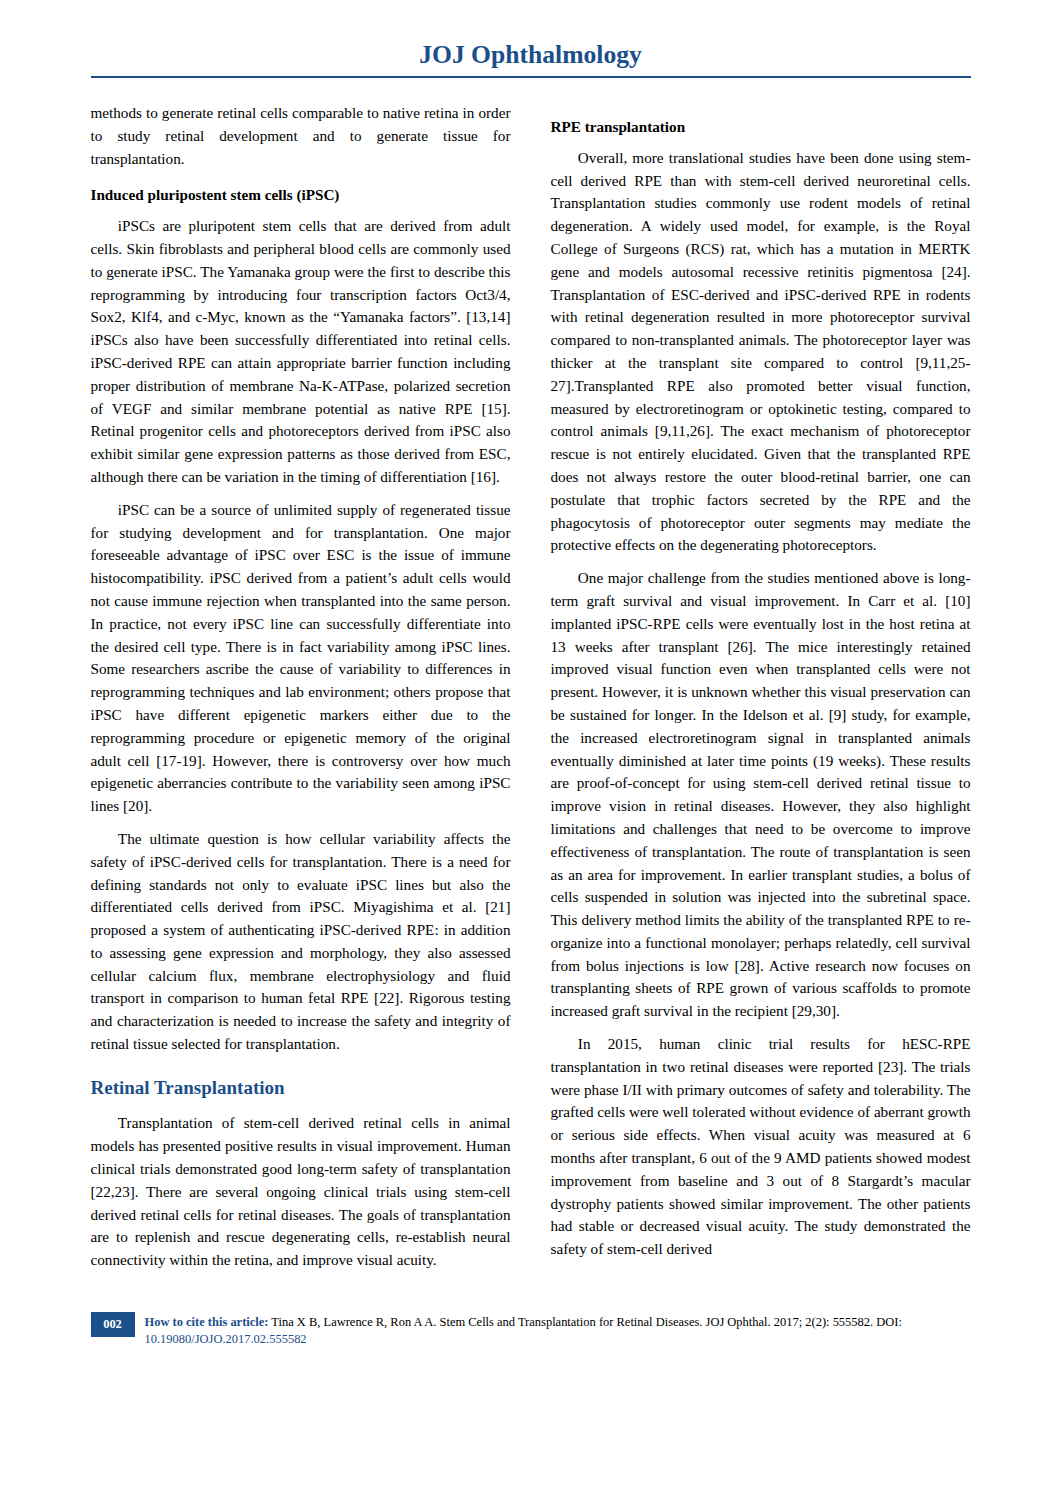JOJ Ophthalmology
methods to generate retinal cells comparable to native retina in order to study retinal development and to generate tissue for transplantation.
Induced pluripostent stem cells (iPSC)
iPSCs are pluripotent stem cells that are derived from adult cells. Skin fibroblasts and peripheral blood cells are commonly used to generate iPSC. The Yamanaka group were the first to describe this reprogramming by introducing four transcription factors Oct3/4, Sox2, Klf4, and c-Myc, known as the “Yamanaka factors”. [13,14] iPSCs also have been successfully differentiated into retinal cells. iPSC-derived RPE can attain appropriate barrier function including proper distribution of membrane Na-K-ATPase, polarized secretion of VEGF and similar membrane potential as native RPE [15]. Retinal progenitor cells and photoreceptors derived from iPSC also exhibit similar gene expression patterns as those derived from ESC, although there can be variation in the timing of differentiation [16].
iPSC can be a source of unlimited supply of regenerated tissue for studying development and for transplantation. One major foreseeable advantage of iPSC over ESC is the issue of immune histocompatibility. iPSC derived from a patient’s adult cells would not cause immune rejection when transplanted into the same person. In practice, not every iPSC line can successfully differentiate into the desired cell type. There is in fact variability among iPSC lines. Some researchers ascribe the cause of variability to differences in reprogramming techniques and lab environment; others propose that iPSC have different epigenetic markers either due to the reprogramming procedure or epigenetic memory of the original adult cell [17-19]. However, there is controversy over how much epigenetic aberrancies contribute to the variability seen among iPSC lines [20].
The ultimate question is how cellular variability affects the safety of iPSC-derived cells for transplantation. There is a need for defining standards not only to evaluate iPSC lines but also the differentiated cells derived from iPSC. Miyagishima et al. [21] proposed a system of authenticating iPSC-derived RPE: in addition to assessing gene expression and morphology, they also assessed cellular calcium flux, membrane electrophysiology and fluid transport in comparison to human fetal RPE [22]. Rigorous testing and characterization is needed to increase the safety and integrity of retinal tissue selected for transplantation.
Retinal Transplantation
Transplantation of stem-cell derived retinal cells in animal models has presented positive results in visual improvement. Human clinical trials demonstrated good long-term safety of transplantation [22,23]. There are several ongoing clinical trials using stem-cell derived retinal cells for retinal diseases. The goals of transplantation are to replenish and rescue degenerating cells, re-establish neural connectivity within the retina, and improve visual acuity.
RPE transplantation
Overall, more translational studies have been done using stem-cell derived RPE than with stem-cell derived neuroretinal cells. Transplantation studies commonly use rodent models of retinal degeneration. A widely used model, for example, is the Royal College of Surgeons (RCS) rat, which has a mutation in MERTK gene and models autosomal recessive retinitis pigmentosa [24]. Transplantation of ESC-derived and iPSC-derived RPE in rodents with retinal degeneration resulted in more photoreceptor survival compared to non-transplanted animals. The photoreceptor layer was thicker at the transplant site compared to control [9,11,25-27].Transplanted RPE also promoted better visual function, measured by electroretinogram or optokinetic testing, compared to control animals [9,11,26]. The exact mechanism of photoreceptor rescue is not entirely elucidated. Given that the transplanted RPE does not always restore the outer blood-retinal barrier, one can postulate that trophic factors secreted by the RPE and the phagocytosis of photoreceptor outer segments may mediate the protective effects on the degenerating photoreceptors.
One major challenge from the studies mentioned above is long-term graft survival and visual improvement. In Carr et al. [10] implanted iPSC-RPE cells were eventually lost in the host retina at 13 weeks after transplant [26]. The mice interestingly retained improved visual function even when transplanted cells were not present. However, it is unknown whether this visual preservation can be sustained for longer. In the Idelson et al. [9] study, for example, the increased electroretinogram signal in transplanted animals eventually diminished at later time points (19 weeks). These results are proof-of-concept for using stem-cell derived retinal tissue to improve vision in retinal diseases. However, they also highlight limitations and challenges that need to be overcome to improve effectiveness of transplantation. The route of transplantation is seen as an area for improvement. In earlier transplant studies, a bolus of cells suspended in solution was injected into the subretinal space. This delivery method limits the ability of the transplanted RPE to re-organize into a functional monolayer; perhaps relatedly, cell survival from bolus injections is low [28]. Active research now focuses on transplanting sheets of RPE grown of various scaffolds to promote increased graft survival in the recipient [29,30].
In 2015, human clinic trial results for hESC-RPE transplantation in two retinal diseases were reported [23]. The trials were phase I/II with primary outcomes of safety and tolerability. The grafted cells were well tolerated without evidence of aberrant growth or serious side effects. When visual acuity was measured at 6 months after transplant, 6 out of the 9 AMD patients showed modest improvement from baseline and 3 out of 8 Stargardt’s macular dystrophy patients showed similar improvement. The other patients had stable or decreased visual acuity. The study demonstrated the safety of stem-cell derived
002
How to cite this article: Tina X B, Lawrence R, Ron A A. Stem Cells and Transplantation for Retinal Diseases. JOJ Ophthal. 2017; 2(2): 555582. DOI: 10.19080/JOJO.2017.02.555582